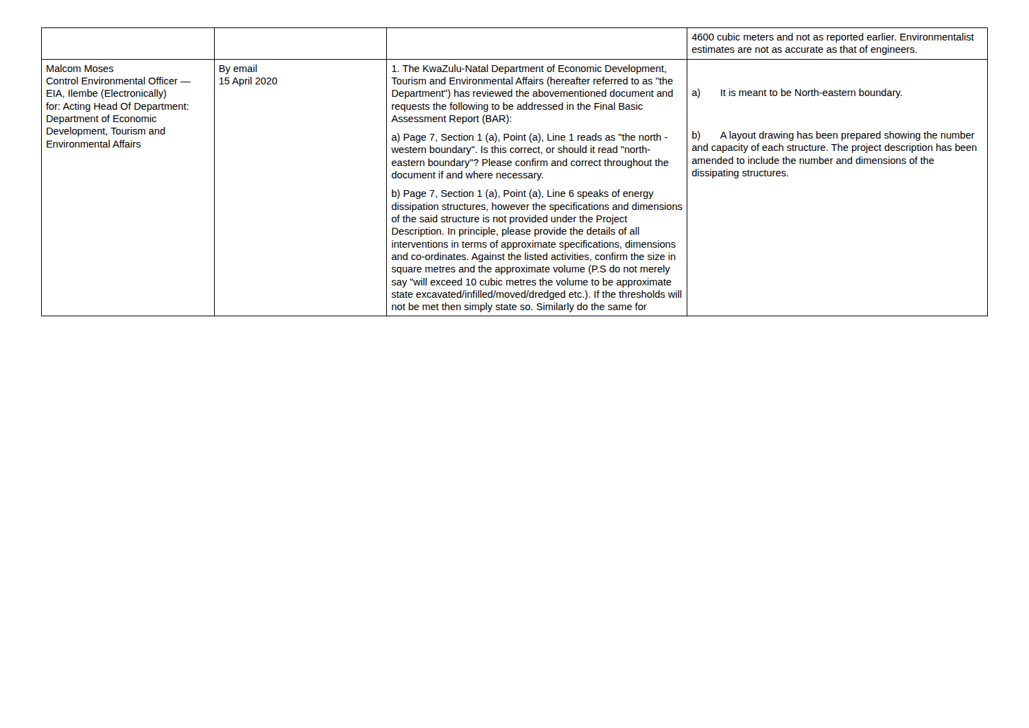| | | | 4600 cubic meters and not as reported earlier. Environmentalist estimates are not as accurate as that of engineers. |
| Malcom Moses Control Environmental Officer — EIA, Ilembe (Electronically) for: Acting Head Of Department: Department of Economic Development, Tourism and Environmental Affairs | By email 15 April 2020 | 1. The KwaZulu-Natal Department of Economic Development, Tourism and Environmental Affairs (hereafter referred to as "the Department") has reviewed the abovementioned document and requests the following to be addressed in the Final Basic Assessment Report (BAR): a) Page 7, Section 1 (a), Point (a), Line 1 reads as "the north - western boundary". Is this correct, or should it read "north-eastern boundary"? Please confirm and correct throughout the document if and where necessary. b) Page 7, Section 1 (a), Point (a), Line 6 speaks of energy dissipation structures, however the specifications and dimensions of the said structure is not provided under the Project Description. In principle, please provide the details of all interventions in terms of approximate specifications, dimensions and co-ordinates. Against the listed activities, confirm the size in square metres and the approximate volume (P.S do not merely say "will exceed 10 cubic metres the volume to be approximate state excavated/infilled/moved/dredged etc.). If the thresholds will not be met then simply state so. Similarly do the same for | a) It is meant to be North-eastern boundary. b) A layout drawing has been prepared showing the number and capacity of each structure. The project description has been amended to include the number and dimensions of the dissipating structures. |